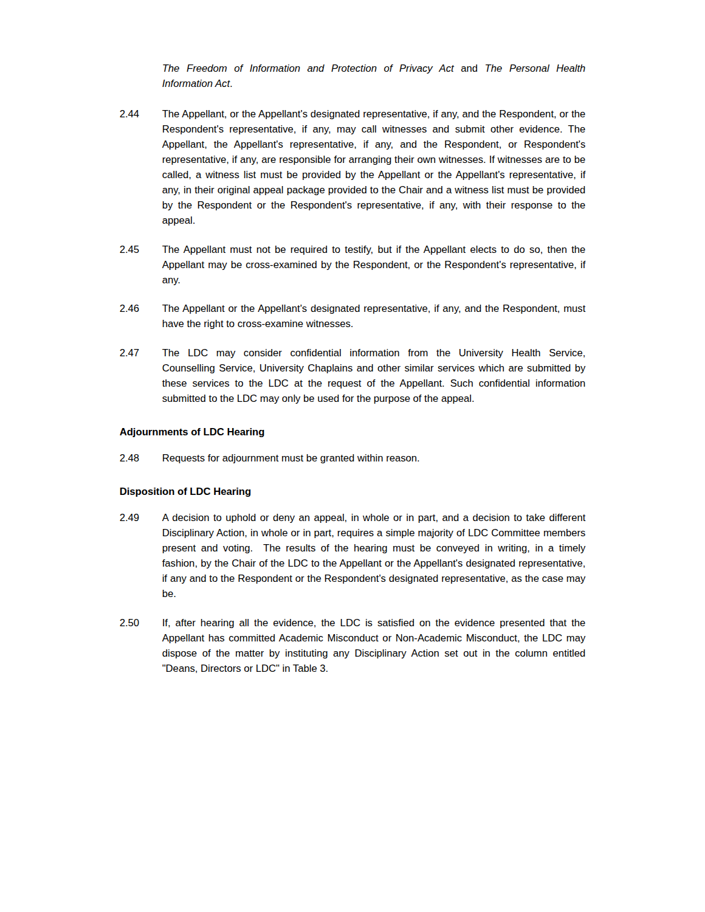The Freedom of Information and Protection of Privacy Act and The Personal Health Information Act.
2.44 The Appellant, or the Appellant's designated representative, if any, and the Respondent, or the Respondent's representative, if any, may call witnesses and submit other evidence. The Appellant, the Appellant's representative, if any, and the Respondent, or Respondent's representative, if any, are responsible for arranging their own witnesses. If witnesses are to be called, a witness list must be provided by the Appellant or the Appellant's representative, if any, in their original appeal package provided to the Chair and a witness list must be provided by the Respondent or the Respondent's representative, if any, with their response to the appeal.
2.45 The Appellant must not be required to testify, but if the Appellant elects to do so, then the Appellant may be cross-examined by the Respondent, or the Respondent's representative, if any.
2.46 The Appellant or the Appellant's designated representative, if any, and the Respondent, must have the right to cross-examine witnesses.
2.47 The LDC may consider confidential information from the University Health Service, Counselling Service, University Chaplains and other similar services which are submitted by these services to the LDC at the request of the Appellant. Such confidential information submitted to the LDC may only be used for the purpose of the appeal.
Adjournments of LDC Hearing
2.48 Requests for adjournment must be granted within reason.
Disposition of LDC Hearing
2.49 A decision to uphold or deny an appeal, in whole or in part, and a decision to take different Disciplinary Action, in whole or in part, requires a simple majority of LDC Committee members present and voting. The results of the hearing must be conveyed in writing, in a timely fashion, by the Chair of the LDC to the Appellant or the Appellant's designated representative, if any and to the Respondent or the Respondent's designated representative, as the case may be.
2.50 If, after hearing all the evidence, the LDC is satisfied on the evidence presented that the Appellant has committed Academic Misconduct or Non-Academic Misconduct, the LDC may dispose of the matter by instituting any Disciplinary Action set out in the column entitled "Deans, Directors or LDC" in Table 3.